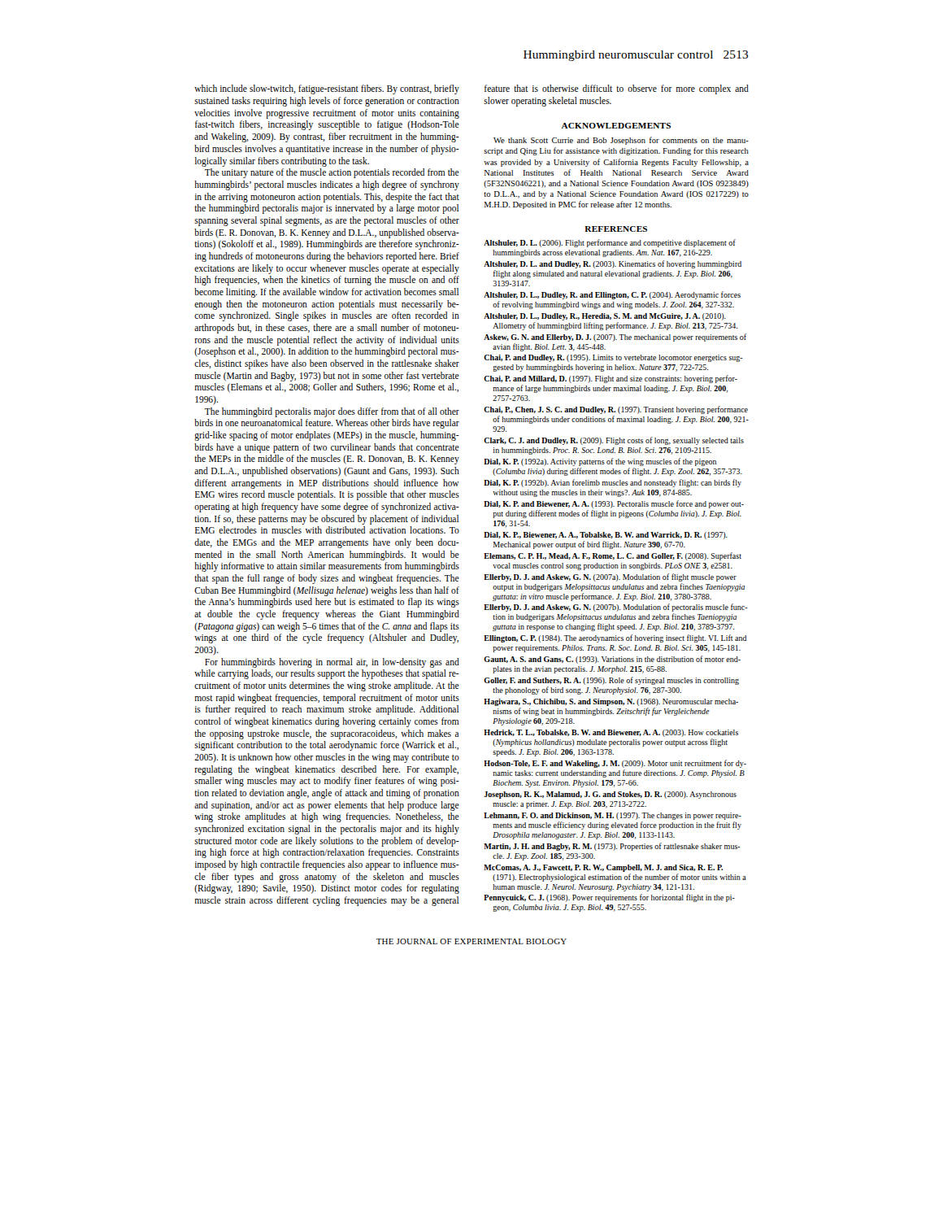Hummingbird neuromuscular control 2513
which include slow-twitch, fatigue-resistant fibers. By contrast, briefly sustained tasks requiring high levels of force generation or contraction velocities involve progressive recruitment of motor units containing fast-twitch fibers, increasingly susceptible to fatigue (Hodson-Tole and Wakeling, 2009). By contrast, fiber recruitment in the hummingbird muscles involves a quantitative increase in the number of physiologically similar fibers contributing to the task.
The unitary nature of the muscle action potentials recorded from the hummingbirds’ pectoral muscles indicates a high degree of synchrony in the arriving motoneuron action potentials. This, despite the fact that the hummingbird pectoralis major is innervated by a large motor pool spanning several spinal segments, as are the pectoral muscles of other birds (E. R. Donovan, B. K. Kenney and D.L.A., unpublished observations) (Sokoloff et al., 1989). Hummingbirds are therefore synchronizing hundreds of motoneurons during the behaviors reported here. Brief excitations are likely to occur whenever muscles operate at especially high frequencies, when the kinetics of turning the muscle on and off become limiting. If the available window for activation becomes small enough then the motoneuron action potentials must necessarily become synchronized. Single spikes in muscles are often recorded in arthropods but, in these cases, there are a small number of motoneurons and the muscle potential reflect the activity of individual units (Josephson et al., 2000). In addition to the hummingbird pectoral muscles, distinct spikes have also been observed in the rattlesnake shaker muscle (Martin and Bagby, 1973) but not in some other fast vertebrate muscles (Elemans et al., 2008; Goller and Suthers, 1996; Rome et al., 1996).
The hummingbird pectoralis major does differ from that of all other birds in one neuroanatomical feature. Whereas other birds have regular grid-like spacing of motor endplates (MEPs) in the muscle, hummingbirds have a unique pattern of two curvilinear bands that concentrate the MEPs in the middle of the muscles (E. R. Donovan, B. K. Kenney and D.L.A., unpublished observations) (Gaunt and Gans, 1993). Such different arrangements in MEP distributions should influence how EMG wires record muscle potentials. It is possible that other muscles operating at high frequency have some degree of synchronized activation. If so, these patterns may be obscured by placement of individual EMG electrodes in muscles with distributed activation locations. To date, the EMGs and the MEP arrangements have only been documented in the small North American hummingbirds. It would be highly informative to attain similar measurements from hummingbirds that span the full range of body sizes and wingbeat frequencies. The Cuban Bee Hummingbird (Mellisuga helenae) weighs less than half of the Anna’s hummingbirds used here but is estimated to flap its wings at double the cycle frequency whereas the Giant Hummingbird (Patagona gigas) can weigh 5–6 times that of the C. anna and flaps its wings at one third of the cycle frequency (Altshuler and Dudley, 2003).
For hummingbirds hovering in normal air, in low-density gas and while carrying loads, our results support the hypotheses that spatial recruitment of motor units determines the wing stroke amplitude. At the most rapid wingbeat frequencies, temporal recruitment of motor units is further required to reach maximum stroke amplitude. Additional control of wingbeat kinematics during hovering certainly comes from the opposing upstroke muscle, the supracoracoideus, which makes a significant contribution to the total aerodynamic force (Warrick et al., 2005). It is unknown how other muscles in the wing may contribute to regulating the wingbeat kinematics described here. For example, smaller wing muscles may act to modify finer features of wing position related to deviation angle, angle of attack and timing of pronation and supination, and/or act as power elements that help produce large wing stroke amplitudes at high wing frequencies. Nonetheless, the synchronized excitation signal in the pectoralis major and its highly structured motor code are likely solutions to the problem of developing high force at high contraction/relaxation frequencies. Constraints imposed by high contractile frequencies also appear to influence muscle fiber types and gross anatomy of the skeleton and muscles (Ridgway, 1890; Savile, 1950). Distinct motor codes for regulating muscle strain across different cycling frequencies may be a general feature that is otherwise difficult to observe for more complex and slower operating skeletal muscles.
Acknowledgements
We thank Scott Currie and Bob Josephson for comments on the manuscript and Qing Liu for assistance with digitization. Funding for this research was provided by a University of California Regents Faculty Fellowship, a National Institutes of Health National Research Service Award (5F32NS046221), and a National Science Foundation Award (IOS 0923849) to D.L.A., and by a National Science Foundation Award (IOS 0217229) to M.H.D. Deposited in PMC for release after 12 months.
References
Altshuler, D. L. (2006). Flight performance and competitive displacement of hummingbirds across elevational gradients. Am. Nat. 167, 216-229.
Altshuler, D. L. and Dudley, R. (2003). Kinematics of hovering hummingbird flight along simulated and natural elevational gradients. J. Exp. Biol. 206, 3139-3147.
Altshuler, D. L., Dudley, R. and Ellington, C. P. (2004). Aerodynamic forces of revolving hummingbird wings and wing models. J. Zool. 264, 327-332.
Altshuler, D. L., Dudley, R., Heredia, S. M. and McGuire, J. A. (2010). Allometry of hummingbird lifting performance. J. Exp. Biol. 213, 725-734.
Askew, G. N. and Ellerby, D. J. (2007). The mechanical power requirements of avian flight. Biol. Lett. 3, 445-448.
Chai, P. and Dudley, R. (1995). Limits to vertebrate locomotor energetics suggested by hummingbirds hovering in heliox. Nature 377, 722-725.
Chai, P. and Millard, D. (1997). Flight and size constraints: hovering performance of large hummingbirds under maximal loading. J. Exp. Biol. 200, 2757-2763.
Chai, P., Chen, J. S. C. and Dudley, R. (1997). Transient hovering performance of hummingbirds under conditions of maximal loading. J. Exp. Biol. 200, 921-929.
Clark, C. J. and Dudley, R. (2009). Flight costs of long, sexually selected tails in hummingbirds. Proc. R. Soc. Lond. B. Biol. Sci. 276, 2109-2115.
Dial, K. P. (1992a). Activity patterns of the wing muscles of the pigeon (Columba livia) during different modes of flight. J. Exp. Zool. 262, 357-373.
Dial, K. P. (1992b). Avian forelimb muscles and nonsteady flight: can birds fly without using the muscles in their wings?. Auk 109, 874-885.
Dial, K. P. and Biewener, A. A. (1993). Pectoralis muscle force and power output during different modes of flight in pigeons (Columba livia). J. Exp. Biol. 176, 31-54.
Dial, K. P., Biewener, A. A., Tobalske, B. W. and Warrick, D. R. (1997). Mechanical power output of bird flight. Nature 390, 67-70.
Elemans, C. P. H., Mead, A. F., Rome, L. C. and Goller, F. (2008). Superfast vocal muscles control song production in songbirds. PLoS ONE 3, e2581.
Ellerby, D. J. and Askew, G. N. (2007a). Modulation of flight muscle power output in budgerigars Melopsittacus undulatus and zebra finches Taeniopygia guttata: in vitro muscle performance. J. Exp. Biol. 210, 3780-3788.
Ellerby, D. J. and Askew, G. N. (2007b). Modulation of pectoralis muscle function in budgerigars Melopsittacus undulatus and zebra finches Taeniopygia guttata in response to changing flight speed. J. Exp. Biol. 210, 3789-3797.
Ellington, C. P. (1984). The aerodynamics of hovering insect flight. VI. Lift and power requirements. Philos. Trans. R. Soc. Lond. B. Biol. Sci. 305, 145-181.
Gaunt, A. S. and Gans, C. (1993). Variations in the distribution of motor endplates in the avian pectoralis. J. Morphol. 215, 65-88.
Goller, F. and Suthers, R. A. (1996). Role of syringeal muscles in controlling the phonology of bird song. J. Neurophysiol. 76, 287-300.
Hagiwara, S., Chichibu, S. and Simpson, N. (1968). Neuromuscular mechanisms of wing beat in hummingbirds. Zeitschrift fur Vergleichende Physiologie 60, 209-218.
Hedrick, T. L., Tobalske, B. W. and Biewener, A. A. (2003). How cockatiels (Nymphicus hollandicus) modulate pectoralis power output across flight speeds. J. Exp. Biol. 206, 1363-1378.
Hodson-Tole, E. F. and Wakeling, J. M. (2009). Motor unit recruitment for dynamic tasks: current understanding and future directions. J. Comp. Physiol. B Biochem. Syst. Environ. Physiol. 179, 57-66.
Josephson, R. K., Malamud, J. G. and Stokes, D. R. (2000). Asynchronous muscle: a primer. J. Exp. Biol. 203, 2713-2722.
Lehmann, F. O. and Dickinson, M. H. (1997). The changes in power requirements and muscle efficiency during elevated force production in the fruit fly Drosophila melanogaster. J. Exp. Biol. 200, 1133-1143.
Martin, J. H. and Bagby, R. M. (1973). Properties of rattlesnake shaker muscle. J. Exp. Zool. 185, 293-300.
McComas, A. J., Fawcett, P. R. W., Campbell, M. J. and Sica, R. E. P. (1971). Electrophysiological estimation of the number of motor units within a human muscle. J. Neurol. Neurosurg. Psychiatry 34, 121-131.
Pennycuick, C. J. (1968). Power requirements for horizontal flight in the pigeon, Columba livia. J. Exp. Biol. 49, 527-555.
THE JOURNAL OF EXPERIMENTAL BIOLOGY